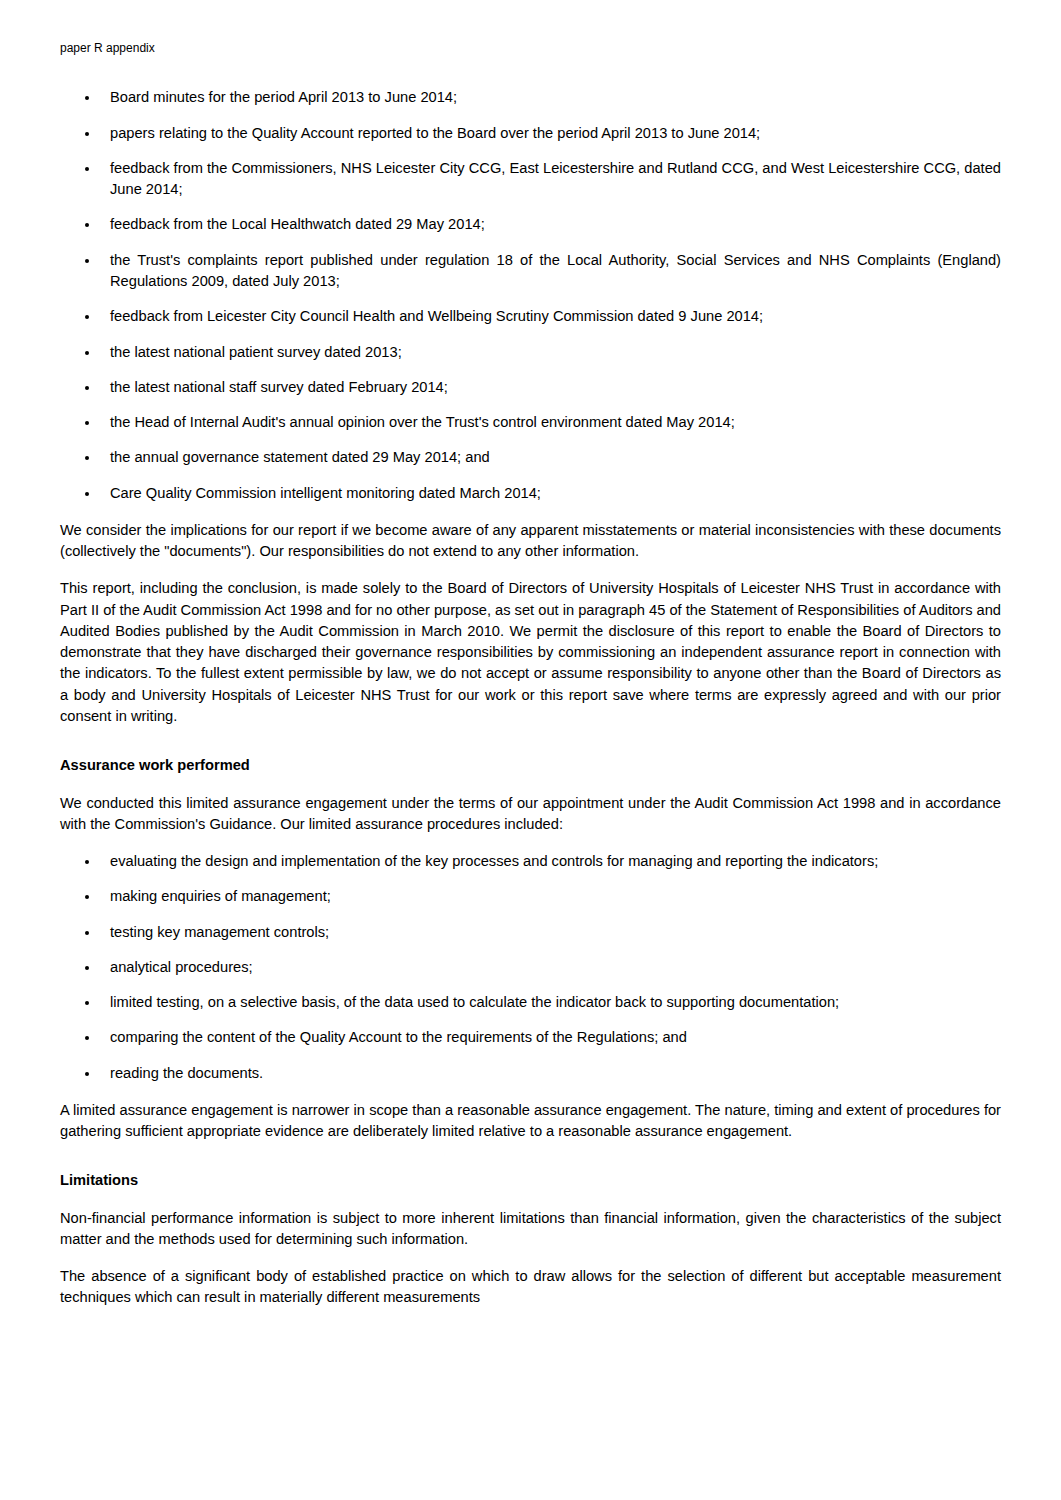paper R appendix
Board minutes for the period April 2013 to June 2014;
papers relating to the Quality Account reported to the Board over the period April 2013 to June 2014;
feedback from the Commissioners, NHS Leicester City CCG, East Leicestershire and Rutland CCG, and West Leicestershire CCG, dated June 2014;
feedback from the Local Healthwatch dated 29 May 2014;
the Trust's complaints report published under regulation 18 of the Local Authority, Social Services and NHS Complaints (England) Regulations 2009, dated July 2013;
feedback from Leicester City Council Health and Wellbeing Scrutiny Commission dated 9 June 2014;
the latest national patient survey dated 2013;
the latest national staff survey dated February 2014;
the Head of Internal Audit's annual opinion over the Trust's control environment dated May 2014;
the annual governance statement dated 29 May 2014; and
Care Quality Commission intelligent monitoring dated March 2014;
We consider the implications for our report if we become aware of any apparent misstatements or material inconsistencies with these documents (collectively the "documents"). Our responsibilities do not extend to any other information.
This report, including the conclusion, is made solely to the Board of Directors of University Hospitals of Leicester NHS Trust in accordance with Part II of the Audit Commission Act 1998 and for no other purpose, as set out in paragraph 45 of the Statement of Responsibilities of Auditors and Audited Bodies published by the Audit Commission in March 2010. We permit the disclosure of this report to enable the Board of Directors to demonstrate that they have discharged their governance responsibilities by commissioning an independent assurance report in connection with the indicators. To the fullest extent permissible by law, we do not accept or assume responsibility to anyone other than the Board of Directors as a body and University Hospitals of Leicester NHS Trust for our work or this report save where terms are expressly agreed and with our prior consent in writing.
Assurance work performed
We conducted this limited assurance engagement under the terms of our appointment under the Audit Commission Act 1998 and in accordance with the Commission's Guidance. Our limited assurance procedures included:
evaluating the design and implementation of the key processes and controls for managing and reporting the indicators;
making enquiries of management;
testing key management controls;
analytical procedures;
limited testing, on a selective basis, of the data used to calculate the indicator back to supporting documentation;
comparing the content of the Quality Account to the requirements of the Regulations; and
reading the documents.
A limited assurance engagement is narrower in scope than a reasonable assurance engagement. The nature, timing and extent of procedures for gathering sufficient appropriate evidence are deliberately limited relative to a reasonable assurance engagement.
Limitations
Non-financial performance information is subject to more inherent limitations than financial information, given the characteristics of the subject matter and the methods used for determining such information.
The absence of a significant body of established practice on which to draw allows for the selection of different but acceptable measurement techniques which can result in materially different measurements